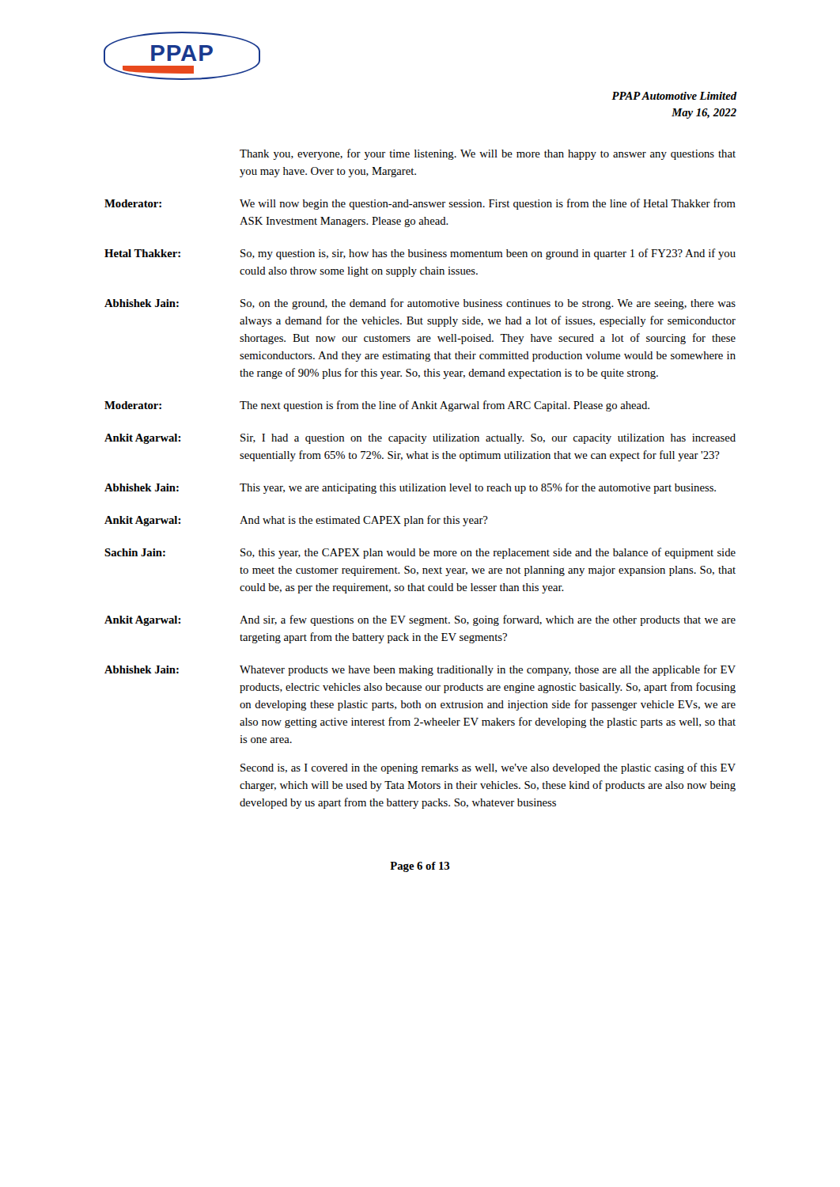PPAP
PPAP Automotive Limited
May 16, 2022
| | Thank you, everyone, for your time listening. We will be more than happy to answer any questions that you may have. Over to you, Margaret. |
| Moderator: | We will now begin the question-and-answer session. First question is from the line of Hetal Thakker from ASK Investment Managers. Please go ahead. |
| Hetal Thakker: | So, my question is, sir, how has the business momentum been on ground in quarter 1 of FY23? And if you could also throw some light on supply chain issues. |
| Abhishek Jain: | So, on the ground, the demand for automotive business continues to be strong. We are seeing, there was always a demand for the vehicles. But supply side, we had a lot of issues, especially for semiconductor shortages. But now our customers are well-poised. They have secured a lot of sourcing for these semiconductors. And they are estimating that their committed production volume would be somewhere in the range of 90% plus for this year. So, this year, demand expectation is to be quite strong. |
| Moderator: | The next question is from the line of Ankit Agarwal from ARC Capital. Please go ahead. |
| Ankit Agarwal: | Sir, I had a question on the capacity utilization actually. So, our capacity utilization has increased sequentially from 65% to 72%. Sir, what is the optimum utilization that we can expect for full year '23? |
| Abhishek Jain: | This year, we are anticipating this utilization level to reach up to 85% for the automotive part business. |
| Ankit Agarwal: | And what is the estimated CAPEX plan for this year? |
| Sachin Jain: | So, this year, the CAPEX plan would be more on the replacement side and the balance of equipment side to meet the customer requirement. So, next year, we are not planning any major expansion plans. So, that could be, as per the requirement, so that could be lesser than this year. |
| Ankit Agarwal: | And sir, a few questions on the EV segment. So, going forward, which are the other products that we are targeting apart from the battery pack in the EV segments? |
| Abhishek Jain: | Whatever products we have been making traditionally in the company, those are all the applicable for EV products, electric vehicles also because our products are engine agnostic basically. So, apart from focusing on developing these plastic parts, both on extrusion and injection side for passenger vehicle EVs, we are also now getting active interest from 2-wheeler EV makers for developing the plastic parts as well, so that is one area. Second is, as I covered in the opening remarks as well, we've also developed the plastic casing of this EV charger, which will be used by Tata Motors in their vehicles. So, these kind of products are also now being developed by us apart from the battery packs. So, whatever business |
Page 6 of 13